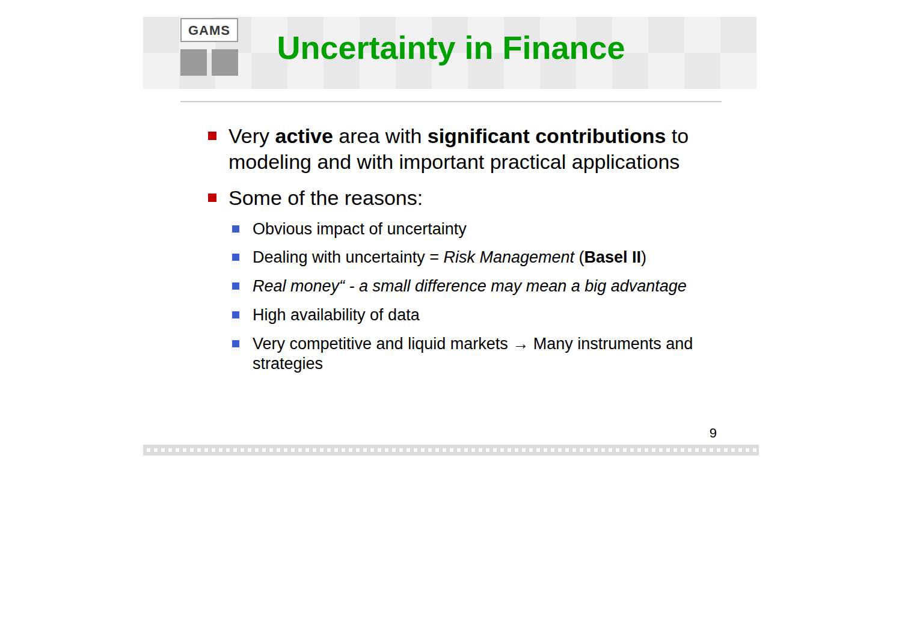GAMS
Uncertainty in Finance
Very active area with significant contributions to modeling and with important practical applications
Some of the reasons:
Obvious impact of uncertainty
Dealing with uncertainty = Risk Management (Basel II)
Real money“ - a small difference may mean a big advantage
High availability of data
Very competitive and liquid markets → Many instruments and strategies
9